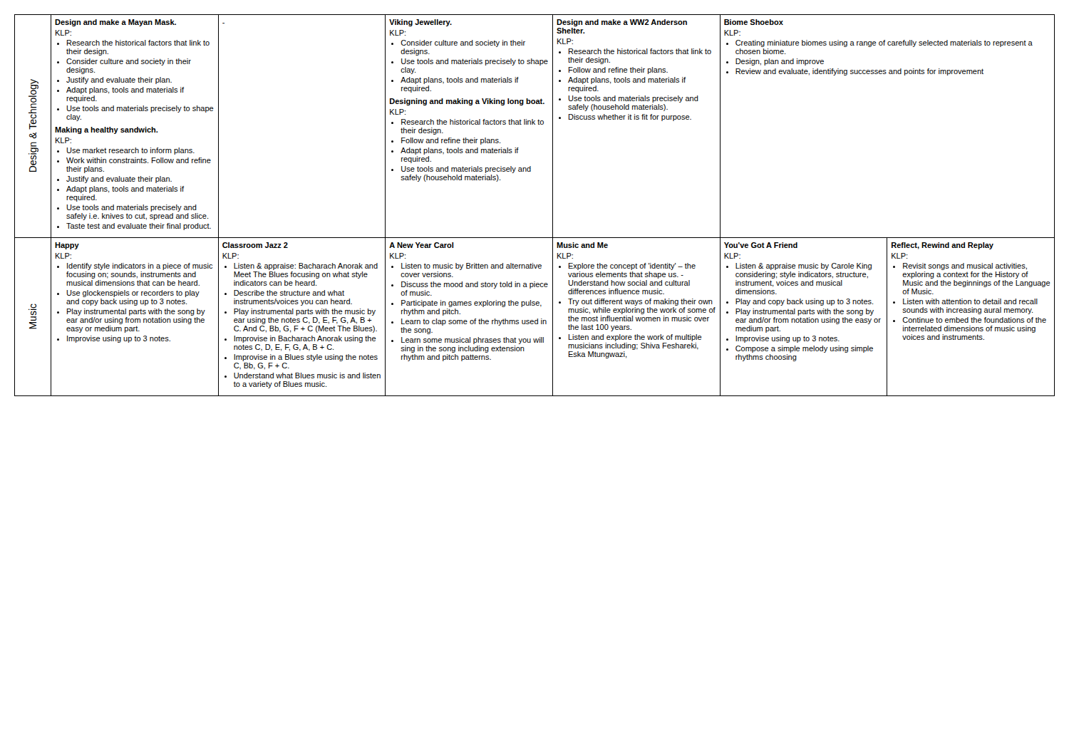| Design & Technology | Design and make a Mayan Mask. KLP: Research the historical factors that link to their design. Consider culture and society in their designs. Justify and evaluate their plan. Adapt plans, tools and materials if required. Use tools and materials precisely to shape clay. Making a healthy sandwich. KLP: Use market research to inform plans. Work within constraints. Follow and refine their plans. Justify and evaluate their plan. Adapt plans, tools and materials if required. Use tools and materials precisely and safely i.e. knives to cut, spread and slice. Taste test and evaluate their final product. | - | Viking Jewellery. KLP: Consider culture and society in their designs. Use tools and materials precisely to shape clay. Adapt plans, tools and materials if required. Designing and making a Viking long boat. KLP: Research the historical factors that link to their design. Follow and refine their plans. Adapt plans, tools and materials if required. Use tools and materials precisely and safely (household materials). | Design and make a WW2 Anderson Shelter. KLP: Research the historical factors that link to their design. Follow and refine their plans. Adapt plans, tools and materials if required. Use tools and materials precisely and safely (household materials). Discuss whether it is fit for purpose. | Biome Shoebox KLP: Creating miniature biomes using a range of carefully selected materials to represent a chosen biome. Design, plan and improve Review and evaluate, identifying successes and points for improvement |
| Music | Happy KLP: Identify style indicators in a piece of music focusing on; sounds, instruments and musical dimensions that can be heard. Use glockenspiels or recorders to play and copy back using up to 3 notes. Play instrumental parts with the song by ear and/or using from notation using the easy or medium part. Improvise using up to 3 notes. | Classroom Jazz 2 KLP: Listen & appraise: Bacharach Anorak and Meet The Blues focusing on what style indicators can be heard. Describe the structure and what instruments/voices you can heard. Play instrumental parts with the music by ear using the notes C, D, E, F, G, A, B + C. And C, Bb, G, F + C (Meet The Blues). Improvise in Bacharach Anorak using the notes C, D, E, F, G, A, B + C. Improvise in a Blues style using the notes C, Bb, G, F + C. Understand what Blues music is and listen to a variety of Blues music. | A New Year Carol KLP: Listen to music by Britten and alternative cover versions. Discuss the mood and story told in a piece of music. Participate in games exploring the pulse, rhythm and pitch. Learn to clap some of the rhythms used in the song. Learn some musical phrases that you will sing in the song including extension rhythm and pitch patterns. | Music and Me KLP: Explore the concept of 'identity' – the various elements that shape us. - Understand how social and cultural differences influence music. Try out different ways of making their own music, while exploring the work of some of the most influential women in music over the last 100 years. Listen and explore the work of multiple musicians including; Shiva Feshareki, Eska Mtungwazi, | You've Got A Friend KLP: Listen & appraise music by Carole King considering; style indicators, structure, instrument, voices and musical dimensions. Play and copy back using up to 3 notes. Play instrumental parts with the song by ear and/or from notation using the easy or medium part. Improvise using up to 3 notes. Compose a simple melody using simple rhythms choosing | Reflect, Rewind and Replay KLP: Revisit songs and musical activities, exploring a context for the History of Music and the beginnings of the Language of Music. Listen with attention to detail and recall sounds with increasing aural memory. Continue to embed the foundations of the interrelated dimensions of music using voices and instruments. |